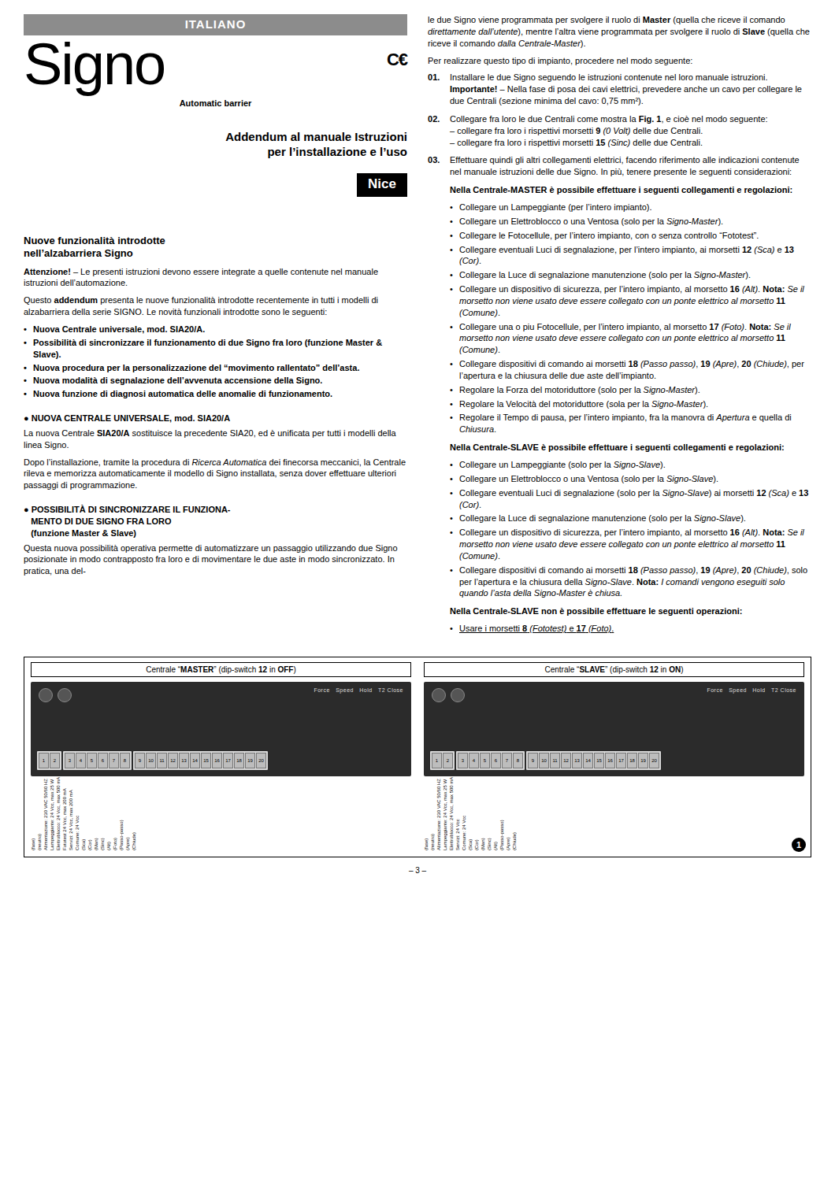ITALIANO
C€
Signo
Automatic barrier
Addendum al manuale Istruzioni
per l’installazione e l’uso
Nice
Nuove funzionalità introdotte
nell’alzabarriera Signo
Attenzione! – Le presenti istruzioni devono essere integrate a quelle contenute nel manuale istruzioni dell’automazione.
Questo addendum presenta le nuove funzionalità introdotte recentemente in tutti i modelli di alzabarriera della serie SIGNO. Le novità funzionali introdotte sono le seguenti:
Nuova Centrale universale, mod. SIA20/A.
Possibilità di sincronizzare il funzionamento di due Signo fra loro (funzione Master & Slave).
Nuova procedura per la personalizzazione del “movimento rallentato” dell’asta.
Nuova modalità di segnalazione dell’avvenuta accensione della Signo.
Nuova funzione di diagnosi automatica delle anomalie di funzionamento.
● NUOVA CENTRALE UNIVERSALE, mod. SIA20/A
La nuova Centrale SIA20/A sostituisce la precedente SIA20, ed è unificata per tutti i modelli della linea Signo.
Dopo l’installazione, tramite la procedura di Ricerca Automatica dei finecorsa meccanici, la Centrale rileva e memorizza automaticamente il modello di Signo installata, senza dover effettuare ulteriori passaggi di programmazione.
● POSSIBILITÀ DI SINCRONIZZARE IL FUNZIONA-
MENTO DI DUE SIGNO FRA LORO
(funzione Master & Slave)
Questa nuova possibilità operativa permette di automatizzare un passaggio utilizzando due Signo posizionate in modo contrapposto fra loro e di movimentare le due aste in modo sincronizzato. In pratica, una del-
le due Signo viene programmata per svolgere il ruolo di Master (quella che riceve il comando direttamente dall’utente), mentre l’altra viene programmata per svolgere il ruolo di Slave (quella che riceve il comando dalla Centrale-Master).
Per realizzare questo tipo di impianto, procedere nel modo seguente:
Installare le due Signo seguendo le istruzioni contenute nel loro manuale istruzioni. Importante! – Nella fase di posa dei cavi elettrici, prevedere anche un cavo per collegare le due Centrali (sezione minima del cavo: 0,75 mm²).
Collegare fra loro le due Centrali come mostra la Fig. 1, e cioè nel modo seguente:
– collegare fra loro i rispettivi morsetti 9 (0 Volt) delle due Centrali.
– collegare fra loro i rispettivi morsetti 15 (Sinc) delle due Centrali.
Effettuare quindi gli altri collegamenti elettrici, facendo riferimento alle indicazioni contenute nel manuale istruzioni delle due Signo. In più, tenere presente le seguenti considerazioni:
Nella Centrale-MASTER è possibile effettuare i seguenti collegamenti e regolazioni:
Collegare un Lampeggiante (per l’intero impianto).
Collegare un Elettroblocco o una Ventosa (solo per la Signo-Master).
Collegare le Fotocellule, per l’intero impianto, con o senza controllo “Fototest”.
Collegare eventuali Luci di segnalazione, per l’intero impianto, ai morsetti 12 (Sca) e 13 (Cor).
Collegare la Luce di segnalazione manutenzione (solo per la Signo-Master).
Collegare un dispositivo di sicurezza, per l’intero impianto, al morsetto 16 (Alt). Nota: Se il morsetto non viene usato deve essere collegato con un ponte elettrico al morsetto 11 (Comune).
Collegare una o piu Fotocellule, per l’intero impianto, al morsetto 17 (Foto). Nota: Se il morsetto non viene usato deve essere collegato con un ponte elettrico al morsetto 11 (Comune).
Collegare dispositivi di comando ai morsetti 18 (Passo passo), 19 (Apre), 20 (Chiude), per l’apertura e la chiusura delle due aste dell’impianto.
Regolare la Forza del motoriduttore (solo per la Signo-Master).
Regolare la Velocità del motoriduttore (sola per la Signo-Master).
Regolare il Tempo di pausa, per l’intero impianto, fra la manovra di Apertura e quella di Chiusura.
Nella Centrale-SLAVE è possibile effettuare i seguenti collegamenti e regolazioni:
Collegare un Lampeggiante (solo per la Signo-Slave).
Collegare un Elettroblocco o una Ventosa (solo per la Signo-Slave).
Collegare eventuali Luci di segnalazione (solo per la Signo-Slave) ai morsetti 12 (Sca) e 13 (Cor).
Collegare la Luce di segnalazione manutenzione (solo per la Signo-Slave).
Collegare un dispositivo di sicurezza, per l’intero impianto, al morsetto 16 (Alt). Nota: Se il morsetto non viene usato deve essere collegato con un ponte elettrico al morsetto 11 (Comune).
Collegare dispositivi di comando ai morsetti 18 (Passo passo), 19 (Apre), 20 (Chiude), solo per l’apertura e la chiusura della Signo-Slave. Nota: I comandi vengono eseguiti solo quando l’asta della Signo-Master è chiusa.
Nella Centrale-SLAVE non è possibile effettuare le seguenti operazioni:
Usare i morsetti 8 (Fototest) e 17 (Foto).
Centrale “MASTER” (dip-switch 12 in OFF)
Force Speed Hold T2 Close
1
2
3
4
5
6
7
8
9
10
11
12
13
14
15
16
17
18
19
20
(fase)
(neutro)
Alimentazione: 230 VAC 50/60 HZ
Lampeggiante: 24 Vcc, max 25 W
Elettroblocco: 24 Vcc, max 500 mA
Fototest 24 Vcc, max 200 mA
Servizi: 24 Vcc, max 200 mA
Comune: 24 Vcc
(Sca)
(Cor)
(Man)
(Sinc)
(Alt)
(Foto)
(Passo-passo)
(Apre)
(Chiude)
Centrale “SLAVE” (dip-switch 12 in ON)
Force Speed Hold T2 Close
1
2
3
4
5
6
7
8
9
10
11
12
13
14
15
16
17
18
19
20
(fase)
(neutro)
Alimentazione: 230 VAC 50/60 HZ
Lampeggiante: 24 Vcc, max 25 W
Elettroblocco: 24 Vcc, max 500 mA
Servizi: 24 Vcc
Comune: 24 Vcc
(Sca)
(Cor)
(Man)
(Sinc)
(Alt)
(Passo-passo)
(Apre)
(Chiude)
1
– 3 –